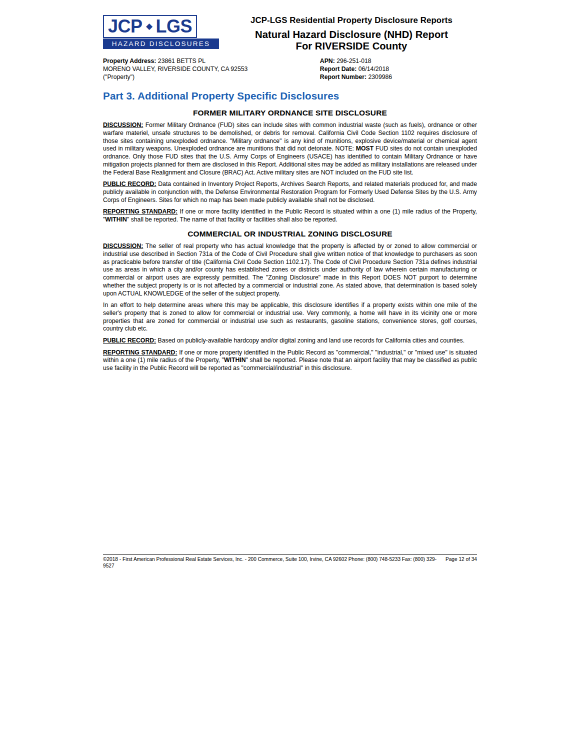JCP ◆ LGS
HAZARD DISCLOSURES
JCP-LGS Residential Property Disclosure Reports
Natural Hazard Disclosure (NHD) Report
For RIVERSIDE County
| Property Address: 23861 BETTS PL MORENO VALLEY, RIVERSIDE COUNTY, CA 92553 ("Property") | APN: 296-251-018 Report Date: 06/14/2018 Report Number: 2309986 |
Part 3. Additional Property Specific Disclosures
FORMER MILITARY ORDNANCE SITE DISCLOSURE
DISCUSSION: Former Military Ordnance (FUD) sites can include sites with common industrial waste (such as fuels), ordnance or other warfare materiel, unsafe structures to be demolished, or debris for removal. California Civil Code Section 1102 requires disclosure of those sites containing unexploded ordnance. "Military ordnance" is any kind of munitions, explosive device/material or chemical agent used in military weapons. Unexploded ordnance are munitions that did not detonate. NOTE: MOST FUD sites do not contain unexploded ordnance. Only those FUD sites that the U.S. Army Corps of Engineers (USACE) has identified to contain Military Ordnance or have mitigation projects planned for them are disclosed in this Report. Additional sites may be added as military installations are released under the Federal Base Realignment and Closure (BRAC) Act. Active military sites are NOT included on the FUD site list.
PUBLIC RECORD: Data contained in Inventory Project Reports, Archives Search Reports, and related materials produced for, and made publicly available in conjunction with, the Defense Environmental Restoration Program for Formerly Used Defense Sites by the U.S. Army Corps of Engineers. Sites for which no map has been made publicly available shall not be disclosed.
REPORTING STANDARD: If one or more facility identified in the Public Record is situated within a one (1) mile radius of the Property, "WITHIN" shall be reported. The name of that facility or facilities shall also be reported.
COMMERCIAL OR INDUSTRIAL ZONING DISCLOSURE
DISCUSSION: The seller of real property who has actual knowledge that the property is affected by or zoned to allow commercial or industrial use described in Section 731a of the Code of Civil Procedure shall give written notice of that knowledge to purchasers as soon as practicable before transfer of title (California Civil Code Section 1102.17). The Code of Civil Procedure Section 731a defines industrial use as areas in which a city and/or county has established zones or districts under authority of law wherein certain manufacturing or commercial or airport uses are expressly permitted. The "Zoning Disclosure" made in this Report DOES NOT purport to determine whether the subject property is or is not affected by a commercial or industrial zone. As stated above, that determination is based solely upon ACTUAL KNOWLEDGE of the seller of the subject property.
In an effort to help determine areas where this may be applicable, this disclosure identifies if a property exists within one mile of the seller's property that is zoned to allow for commercial or industrial use. Very commonly, a home will have in its vicinity one or more properties that are zoned for commercial or industrial use such as restaurants, gasoline stations, convenience stores, golf courses, country club etc.
PUBLIC RECORD: Based on publicly-available hardcopy and/or digital zoning and land use records for California cities and counties.
REPORTING STANDARD: If one or more property identified in the Public Record as "commercial," "industrial," or "mixed use" is situated within a one (1) mile radius of the Property, "WITHIN" shall be reported. Please note that an airport facility that may be classified as public use facility in the Public Record will be reported as "commercial/industrial" in this disclosure.
©2018 - First American Professional Real Estate Services, Inc. - 200 Commerce, Suite 100, Irvine, CA 92602 Phone: (800) 748-5233 Fax: (800) 329-9527
Page 12 of 34